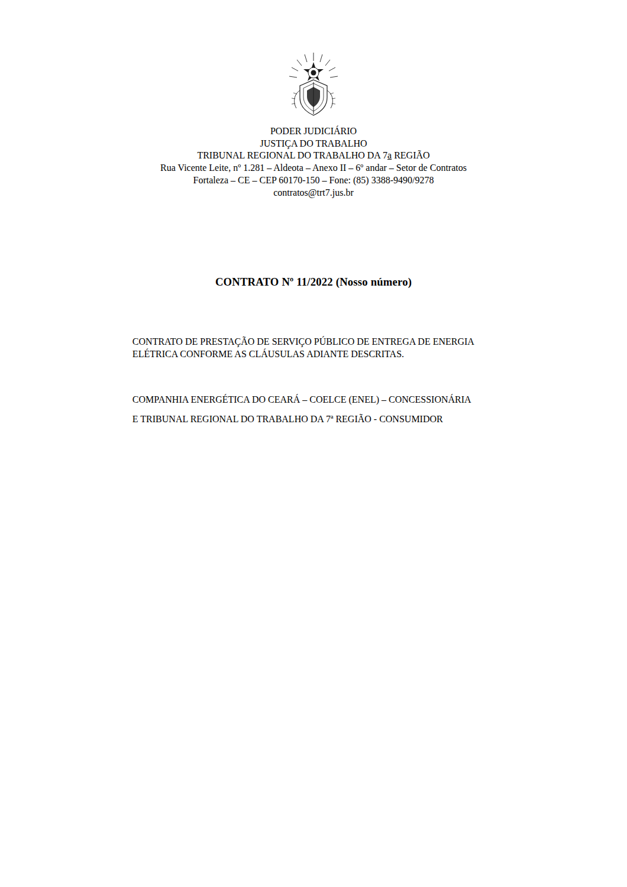PODER JUDICIÁRIO
JUSTIÇA DO TRABALHO
TRIBUNAL REGIONAL DO TRABALHO DA 7a REGIÃO
Rua Vicente Leite, nº 1.281 – Aldeota – Anexo II – 6º andar – Setor de Contratos
Fortaleza – CE – CEP 60170-150 – Fone: (85) 3388-9490/9278
contratos@trt7.jus.br
CONTRATO Nº 11/2022 (Nosso número)
CONTRATO DE PRESTAÇÃO DE SERVIÇO PÚBLICO DE ENTREGA DE ENERGIA
ELÉTRICA CONFORME AS CLÁUSULAS ADIANTE DESCRITAS.
COMPANHIA ENERGÉTICA DO CEARÁ – COELCE (ENEL) – CONCESSIONÁRIA
E TRIBUNAL REGIONAL DO TRABALHO DA 7ª REGIÃO - CONSUMIDOR